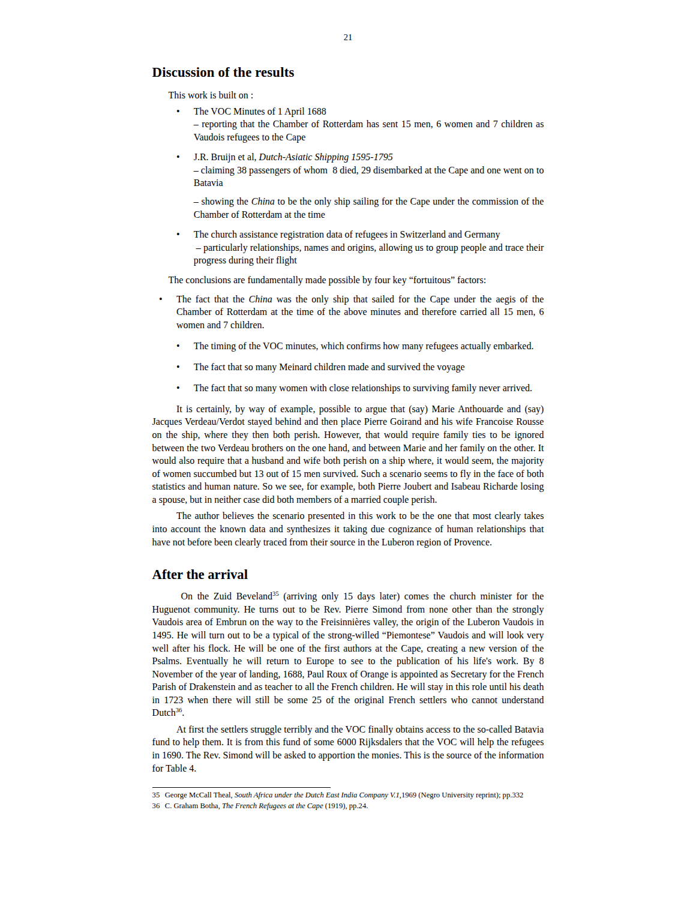21
Discussion of the results
This work is built on :
The VOC Minutes of 1 April 1688
– reporting that the Chamber of Rotterdam has sent 15 men, 6 women and 7 children as Vaudois refugees to the Cape
J.R. Bruijn et al, Dutch-Asiatic Shipping 1595-1795
– claiming 38 passengers of whom 8 died, 29 disembarked at the Cape and one went on to Batavia – showing the China to be the only ship sailing for the Cape under the commission of the Chamber of Rotterdam at the time
The church assistance registration data of refugees in Switzerland and Germany
– particularly relationships, names and origins, allowing us to group people and trace their progress during their flight
The conclusions are fundamentally made possible by four key “fortuitous” factors:
The fact that the China was the only ship that sailed for the Cape under the aegis of the Chamber of Rotterdam at the time of the above minutes and therefore carried all 15 men, 6 women and 7 children.
The timing of the VOC minutes, which confirms how many refugees actually embarked.
The fact that so many Meinard children made and survived the voyage
The fact that so many women with close relationships to surviving family never arrived.
It is certainly, by way of example, possible to argue that (say) Marie Anthouarde and (say) Jacques Verdeau/Verdot stayed behind and then place Pierre Goirand and his wife Francoise Rousse on the ship, where they then both perish. However, that would require family ties to be ignored between the two Verdeau brothers on the one hand, and between Marie and her family on the other. It would also require that a husband and wife both perish on a ship where, it would seem, the majority of women succumbed but 13 out of 15 men survived. Such a scenario seems to fly in the face of both statistics and human nature. So we see, for example, both Pierre Joubert and Isabeau Richarde losing a spouse, but in neither case did both members of a married couple perish.
The author believes the scenario presented in this work to be the one that most clearly takes into account the known data and synthesizes it taking due cognizance of human relationships that have not before been clearly traced from their source in the Luberon region of Provence.
After the arrival
On the Zuid Beveland35 (arriving only 15 days later) comes the church minister for the Huguenot community. He turns out to be Rev. Pierre Simond from none other than the strongly Vaudois area of Embrun on the way to the Freisinnières valley, the origin of the Luberon Vaudois in 1495. He will turn out to be a typical of the strong-willed “Piemontese” Vaudois and will look very well after his flock. He will be one of the first authors at the Cape, creating a new version of the Psalms. Eventually he will return to Europe to see to the publication of his life's work. By 8 November of the year of landing, 1688, Paul Roux of Orange is appointed as Secretary for the French Parish of Drakenstein and as teacher to all the French children. He will stay in this role until his death in 1723 when there will still be some 25 of the original French settlers who cannot understand Dutch36.
At first the settlers struggle terribly and the VOC finally obtains access to the so-called Batavia fund to help them. It is from this fund of some 6000 Rijksdalers that the VOC will help the refugees in 1690. The Rev. Simond will be asked to apportion the monies. This is the source of the information for Table 4.
35 George McCall Theal, South Africa under the Dutch East India Company V.1,1969 (Negro University reprint); pp.332
36 C. Graham Botha, The French Refugees at the Cape (1919), pp.24.